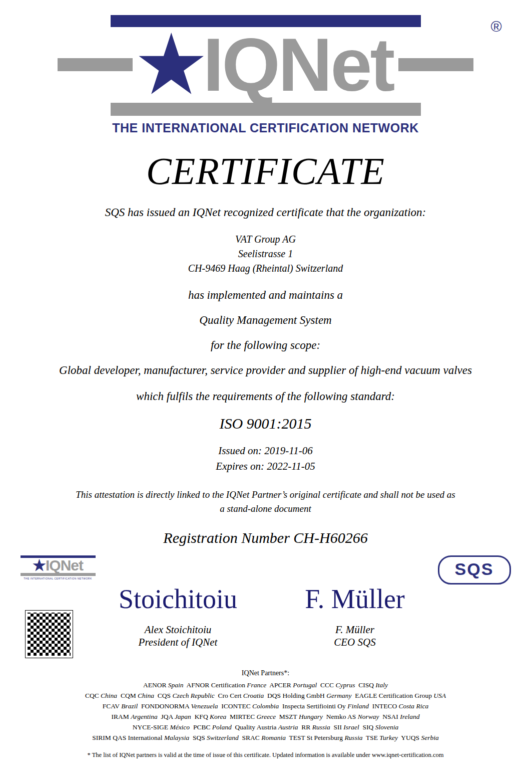®
★IQNet
THE INTERNATIONAL CERTIFICATION NETWORK
CERTIFICATE
SQS has issued an IQNet recognized certificate that the organization:
VAT Group AG
Seelistrasse 1
CH-9469 Haag (Rheintal) Switzerland
has implemented and maintains a
Quality Management System
for the following scope:
Global developer, manufacturer, service provider and supplier of high-end vacuum valves
which fulfils the requirements of the following standard:
ISO 9001:2015
Issued on: 2019-11-06
Expires on: 2022-11-05
This attestation is directly linked to the IQNet Partner’s original certificate and shall not be used as
a stand-alone document
Registration Number CH-H60266
★IQNet
THE INTERNATIONAL CERTIFICATION NETWORK
SQS
Stoichitoiu
Alex Stoichitoiu
President of IQNet
F. Müller
F. Müller
CEO SQS
IQNet Partners*:
AENOR Spain AFNOR Certification France APCER Portugal CCC Cyprus CISQ Italy
CQC China CQM China CQS Czech Republic Cro Cert Croatia DQS Holding GmbH Germany EAGLE Certification Group USA
FCAV Brazil FONDONORMA Venezuela ICONTEC Colombia Inspecta Sertifiointi Oy Finland INTECO Costa Rica
IRAM Argentina JQA Japan KFQ Korea MIRTEC Greece MSZT Hungary Nemko AS Norway NSAI Ireland
NYCE-SIGE México PCBC Poland Quality Austria Austria RR Russia SII Israel SIQ Slovenia
SIRIM QAS International Malaysia SQS Switzerland SRAC Romania TEST St Petersburg Russia TSE Turkey YUQS Serbia
* The list of IQNet partners is valid at the time of issue of this certificate. Updated information is available under www.iqnet-certification.com